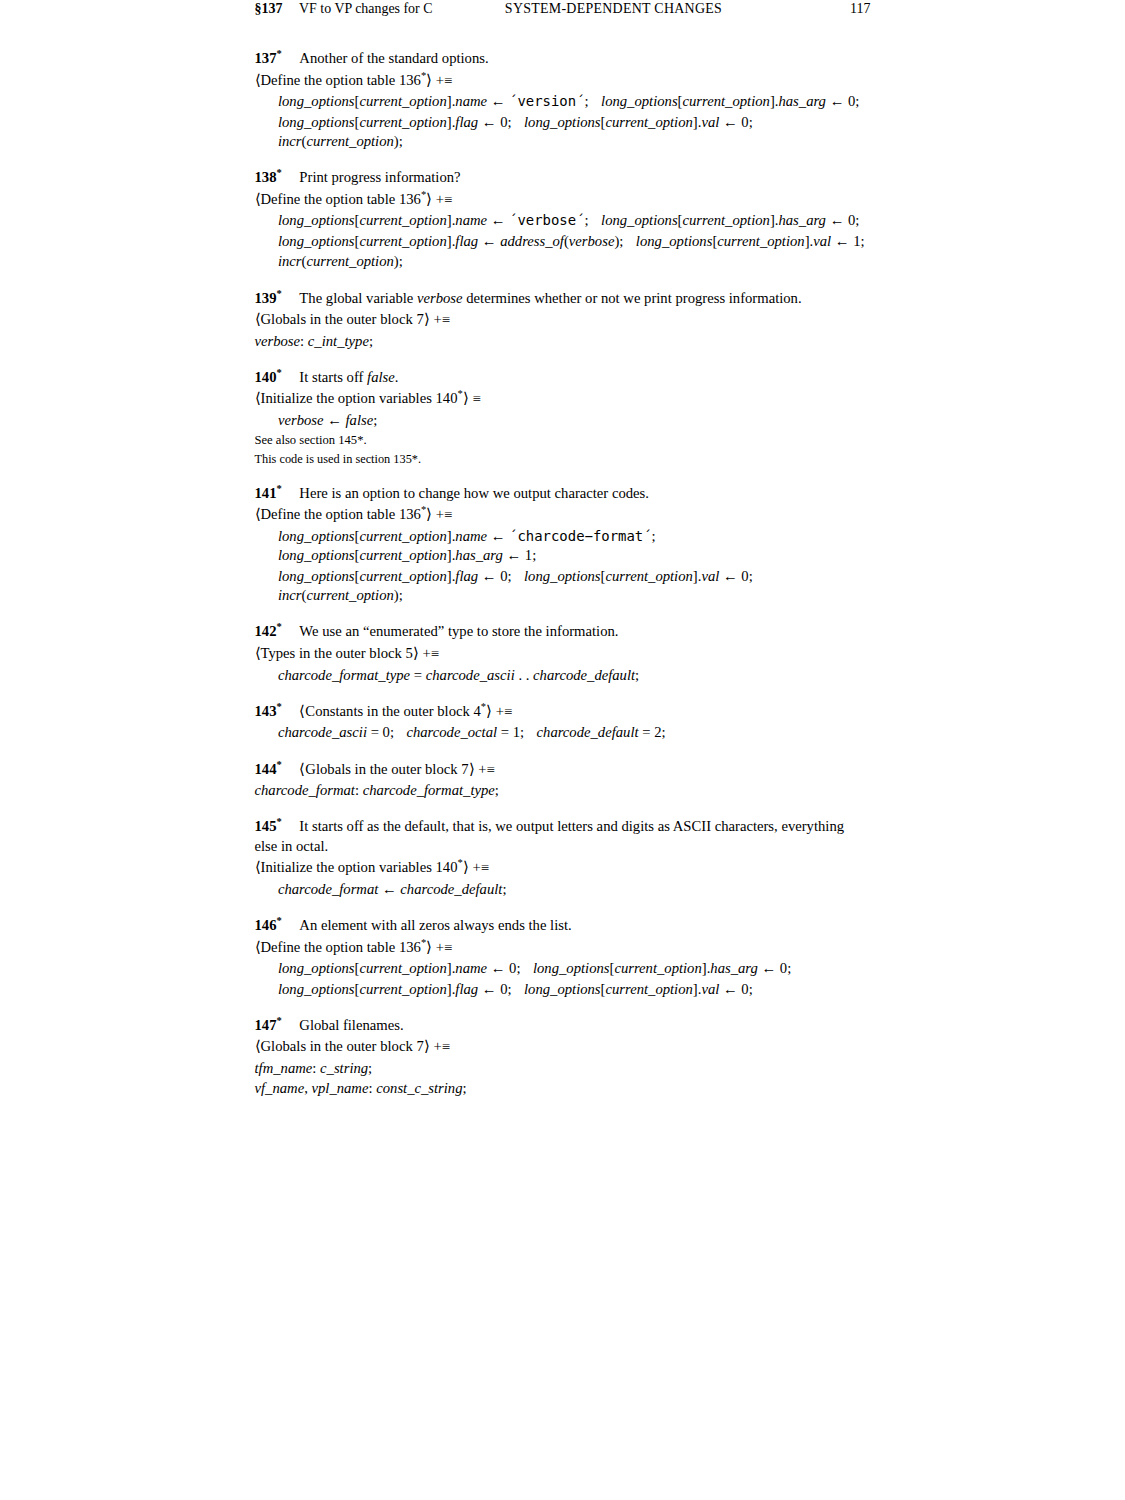§137 VF to VP changes for C SYSTEM-DEPENDENT CHANGES 117
137* Another of the standard options.
⟨Define the option table 136*⟩ +≡
long_options[current_option].name ← ´version´; long_options[current_option].has_arg ← 0;
long_options[current_option].flag ← 0; long_options[current_option].val ← 0; incr(current_option);
138* Print progress information?
⟨Define the option table 136*⟩ +≡
long_options[current_option].name ← ´verbose´; long_options[current_option].has_arg ← 0;
long_options[current_option].flag ← address_of(verbose); long_options[current_option].val ← 1;
incr(current_option);
139* The global variable verbose determines whether or not we print progress information.
⟨Globals in the outer block 7⟩ +≡
verbose: c_int_type;
140* It starts off false.
⟨Initialize the option variables 140*⟩ ≡
verbose ← false;
See also section 145*.
This code is used in section 135*.
141* Here is an option to change how we output character codes.
⟨Define the option table 136*⟩ +≡
long_options[current_option].name ← ´charcode−format´; long_options[current_option].has_arg ← 1;
long_options[current_option].flag ← 0; long_options[current_option].val ← 0; incr(current_option);
142* We use an “enumerated” type to store the information.
⟨Types in the outer block 5⟩ +≡
charcode_format_type = charcode_ascii . . charcode_default;
143* ⟨Constants in the outer block 4*⟩ +≡
charcode_ascii = 0; charcode_octal = 1; charcode_default = 2;
144* ⟨Globals in the outer block 7⟩ +≡
charcode_format: charcode_format_type;
145* It starts off as the default, that is, we output letters and digits as ASCII characters, everything else in octal.
⟨Initialize the option variables 140*⟩ +≡
charcode_format ← charcode_default;
146* An element with all zeros always ends the list.
⟨Define the option table 136*⟩ +≡
long_options[current_option].name ← 0; long_options[current_option].has_arg ← 0;
long_options[current_option].flag ← 0; long_options[current_option].val ← 0;
147* Global filenames.
⟨Globals in the outer block 7⟩ +≡
tfm_name: c_string;
vf_name, vpl_name: const_c_string;